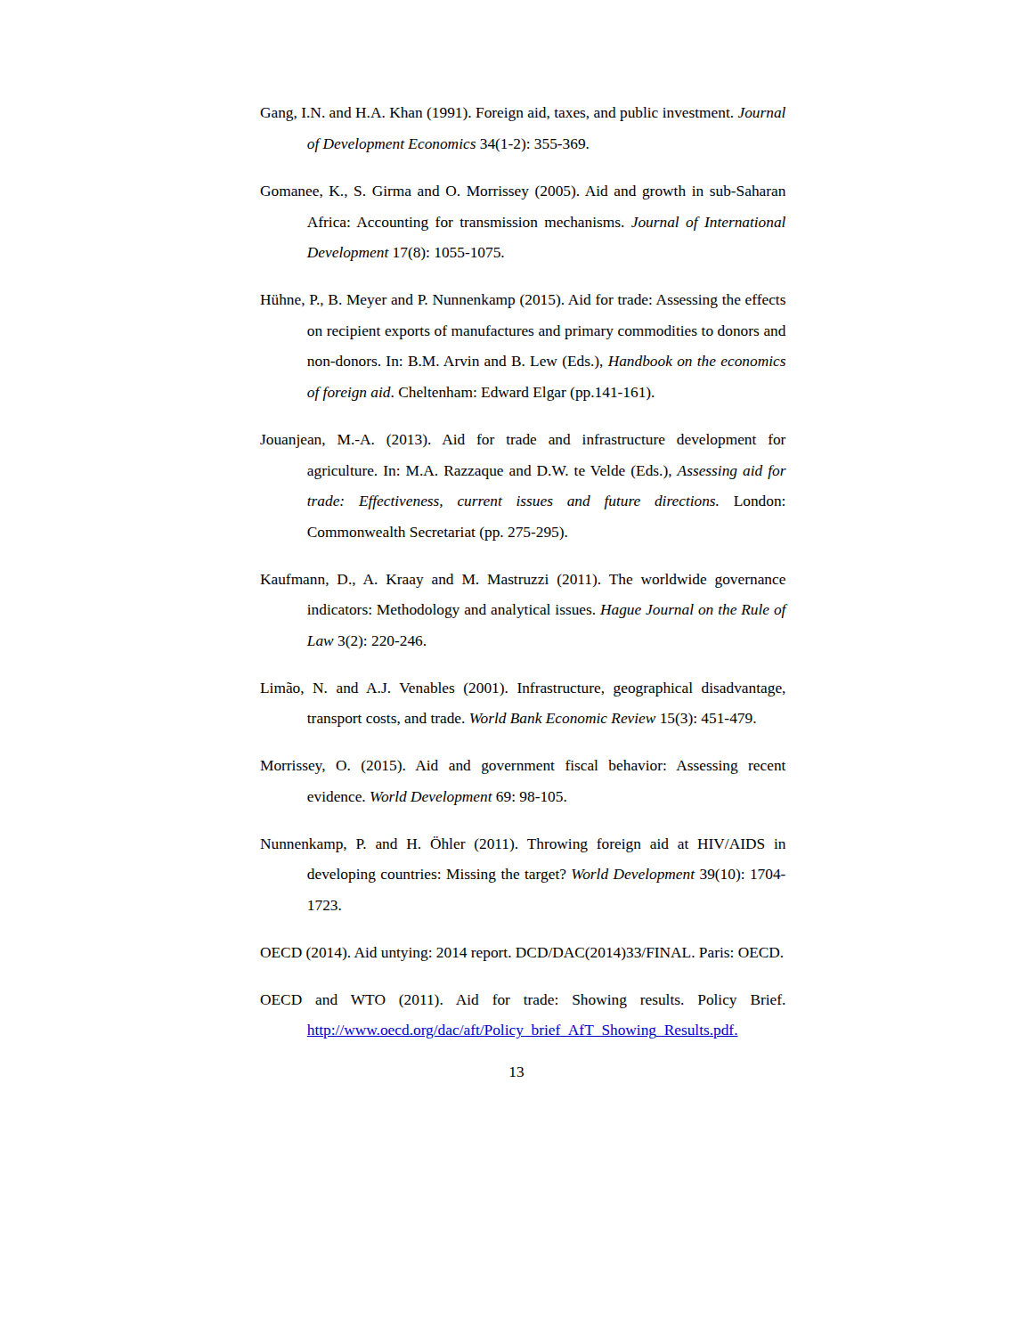Gang, I.N. and H.A. Khan (1991). Foreign aid, taxes, and public investment. Journal of Development Economics 34(1-2): 355-369.
Gomanee, K., S. Girma and O. Morrissey (2005). Aid and growth in sub-Saharan Africa: Accounting for transmission mechanisms. Journal of International Development 17(8): 1055-1075.
Hühne, P., B. Meyer and P. Nunnenkamp (2015). Aid for trade: Assessing the effects on recipient exports of manufactures and primary commodities to donors and non-donors. In: B.M. Arvin and B. Lew (Eds.), Handbook on the economics of foreign aid. Cheltenham: Edward Elgar (pp.141-161).
Jouanjean, M.-A. (2013). Aid for trade and infrastructure development for agriculture. In: M.A. Razzaque and D.W. te Velde (Eds.), Assessing aid for trade: Effectiveness, current issues and future directions. London: Commonwealth Secretariat (pp. 275-295).
Kaufmann, D., A. Kraay and M. Mastruzzi (2011). The worldwide governance indicators: Methodology and analytical issues. Hague Journal on the Rule of Law 3(2): 220-246.
Limão, N. and A.J. Venables (2001). Infrastructure, geographical disadvantage, transport costs, and trade. World Bank Economic Review 15(3): 451-479.
Morrissey, O. (2015). Aid and government fiscal behavior: Assessing recent evidence. World Development 69: 98-105.
Nunnenkamp, P. and H. Öhler (2011). Throwing foreign aid at HIV/AIDS in developing countries: Missing the target? World Development 39(10): 1704-1723.
OECD (2014). Aid untying: 2014 report. DCD/DAC(2014)33/FINAL. Paris: OECD.
OECD and WTO (2011). Aid for trade: Showing results. Policy Brief. http://www.oecd.org/dac/aft/Policy_brief_AfT_Showing_Results.pdf.
13